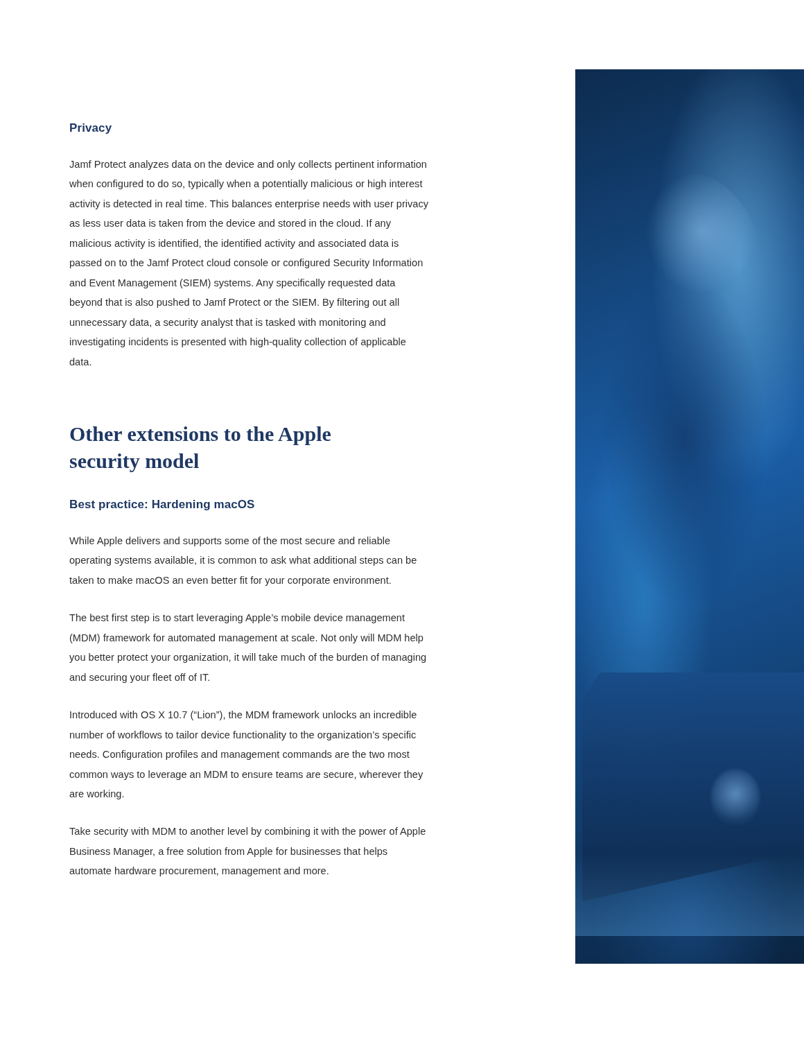Privacy
Jamf Protect analyzes data on the device and only collects pertinent information when configured to do so, typically when a potentially malicious or high interest activity is detected in real time. This balances enterprise needs with user privacy as less user data is taken from the device and stored in the cloud. If any malicious activity is identified, the identified activity and associated data is passed on to the Jamf Protect cloud console or configured Security Information and Event Management (SIEM) systems. Any specifically requested data beyond that is also pushed to Jamf Protect or the SIEM. By filtering out all unnecessary data, a security analyst that is tasked with monitoring and investigating incidents is presented with high-quality collection of applicable data.
Other extensions to the Apple
security model
Best practice: Hardening macOS
While Apple delivers and supports some of the most secure and reliable operating systems available, it is common to ask what additional steps can be taken to make macOS an even better fit for your corporate environment.
The best first step is to start leveraging Apple’s mobile device management (MDM) framework for automated management at scale. Not only will MDM help you better protect your organization, it will take much of the burden of managing and securing your fleet off of IT.
Introduced with OS X 10.7 (“Lion”), the MDM framework unlocks an incredible number of workflows to tailor device functionality to the organization’s specific needs. Configuration profiles and management commands are the two most common ways to leverage an MDM to ensure teams are secure, wherever they are working.
Take security with MDM to another level by combining it with the power of Apple Business Manager, a free solution from Apple for businesses that helps automate hardware procurement, management and more.